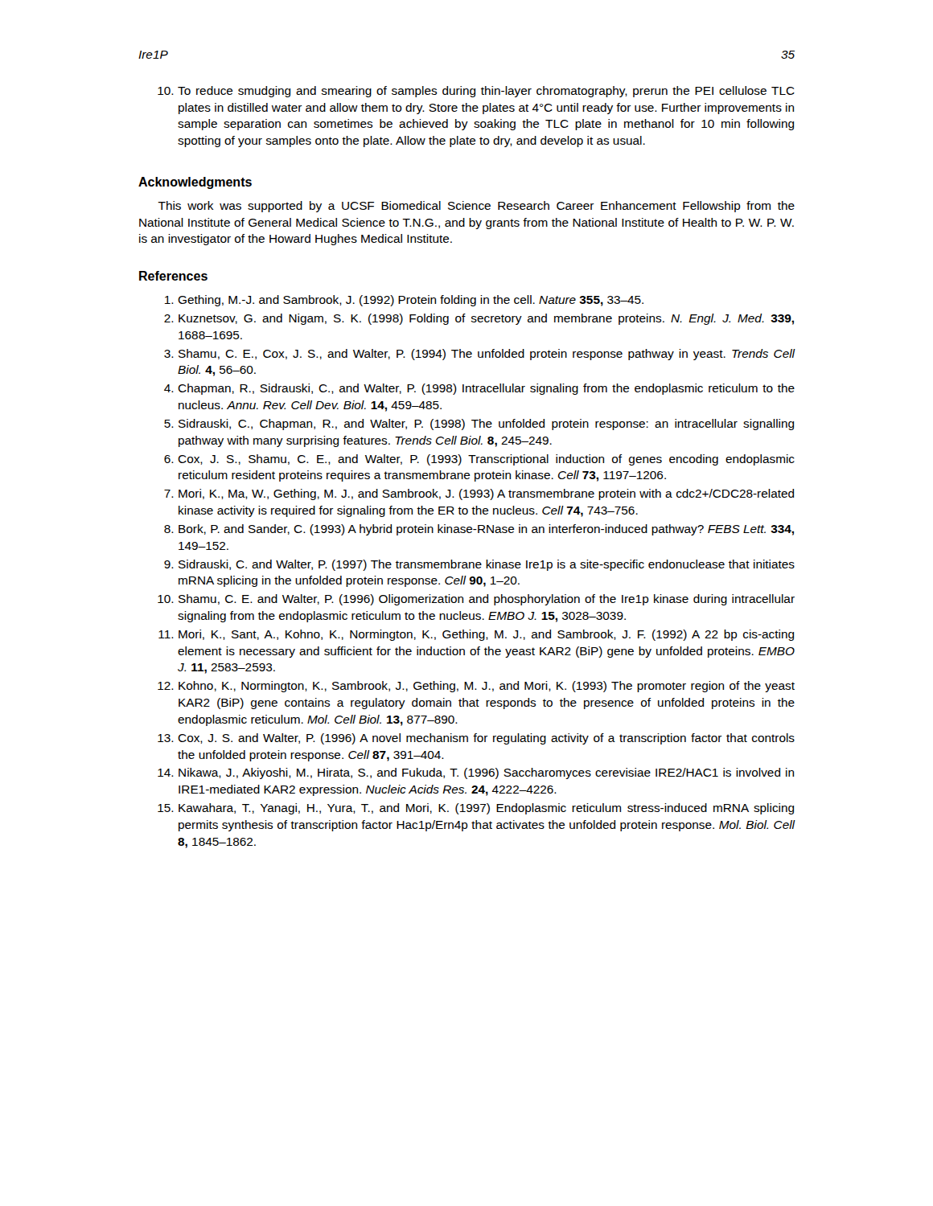Ire1P 35
To reduce smudging and smearing of samples during thin-layer chromatography, prerun the PEI cellulose TLC plates in distilled water and allow them to dry. Store the plates at 4°C until ready for use. Further improvements in sample separation can sometimes be achieved by soaking the TLC plate in methanol for 10 min following spotting of your samples onto the plate. Allow the plate to dry, and develop it as usual.
Acknowledgments
This work was supported by a UCSF Biomedical Science Research Career Enhancement Fellowship from the National Institute of General Medical Science to T.N.G., and by grants from the National Institute of Health to P. W. P. W. is an investigator of the Howard Hughes Medical Institute.
References
Gething, M.-J. and Sambrook, J. (1992) Protein folding in the cell. Nature 355, 33–45.
Kuznetsov, G. and Nigam, S. K. (1998) Folding of secretory and membrane proteins. N. Engl. J. Med. 339, 1688–1695.
Shamu, C. E., Cox, J. S., and Walter, P. (1994) The unfolded protein response pathway in yeast. Trends Cell Biol. 4, 56–60.
Chapman, R., Sidrauski, C., and Walter, P. (1998) Intracellular signaling from the endoplasmic reticulum to the nucleus. Annu. Rev. Cell Dev. Biol. 14, 459–485.
Sidrauski, C., Chapman, R., and Walter, P. (1998) The unfolded protein response: an intracellular signalling pathway with many surprising features. Trends Cell Biol. 8, 245–249.
Cox, J. S., Shamu, C. E., and Walter, P. (1993) Transcriptional induction of genes encoding endoplasmic reticulum resident proteins requires a transmembrane protein kinase. Cell 73, 1197–1206.
Mori, K., Ma, W., Gething, M. J., and Sambrook, J. (1993) A transmembrane protein with a cdc2+/CDC28-related kinase activity is required for signaling from the ER to the nucleus. Cell 74, 743–756.
Bork, P. and Sander, C. (1993) A hybrid protein kinase-RNase in an interferon-induced pathway? FEBS Lett. 334, 149–152.
Sidrauski, C. and Walter, P. (1997) The transmembrane kinase Ire1p is a site-specific endonuclease that initiates mRNA splicing in the unfolded protein response. Cell 90, 1–20.
Shamu, C. E. and Walter, P. (1996) Oligomerization and phosphorylation of the Ire1p kinase during intracellular signaling from the endoplasmic reticulum to the nucleus. EMBO J. 15, 3028–3039.
Mori, K., Sant, A., Kohno, K., Normington, K., Gething, M. J., and Sambrook, J. F. (1992) A 22 bp cis-acting element is necessary and sufficient for the induction of the yeast KAR2 (BiP) gene by unfolded proteins. EMBO J. 11, 2583–2593.
Kohno, K., Normington, K., Sambrook, J., Gething, M. J., and Mori, K. (1993) The promoter region of the yeast KAR2 (BiP) gene contains a regulatory domain that responds to the presence of unfolded proteins in the endoplasmic reticulum. Mol. Cell Biol. 13, 877–890.
Cox, J. S. and Walter, P. (1996) A novel mechanism for regulating activity of a transcription factor that controls the unfolded protein response. Cell 87, 391–404.
Nikawa, J., Akiyoshi, M., Hirata, S., and Fukuda, T. (1996) Saccharomyces cerevisiae IRE2/HAC1 is involved in IRE1-mediated KAR2 expression. Nucleic Acids Res. 24, 4222–4226.
Kawahara, T., Yanagi, H., Yura, T., and Mori, K. (1997) Endoplasmic reticulum stress-induced mRNA splicing permits synthesis of transcription factor Hac1p/Ern4p that activates the unfolded protein response. Mol. Biol. Cell 8, 1845–1862.